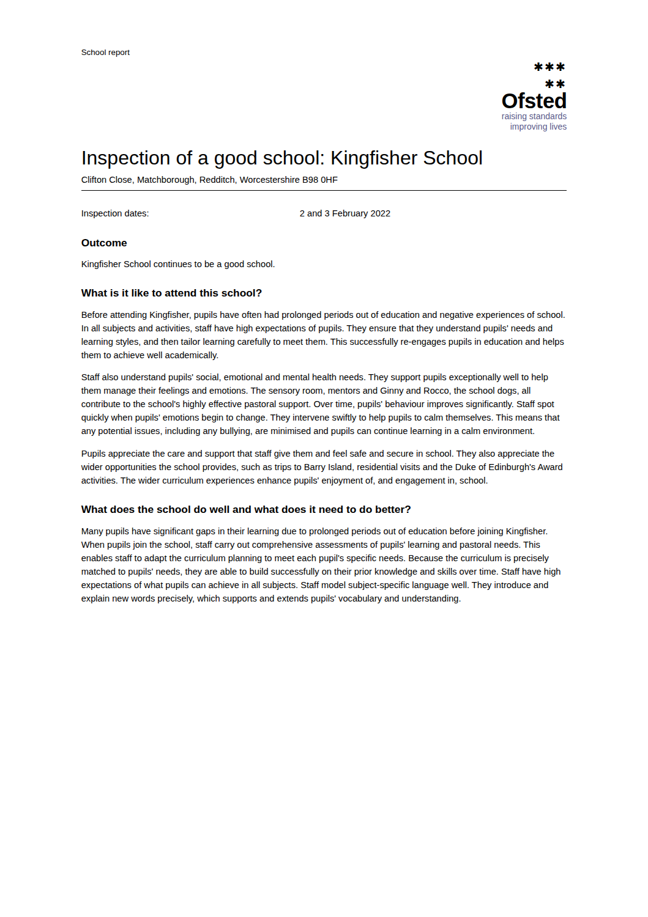School report
✱✱✱
✱✱
Ofsted
raising standards
improving lives
Inspection of a good school: Kingfisher School
Clifton Close, Matchborough, Redditch, Worcestershire B98 0HF
Inspection dates:
2 and 3 February 2022
Outcome
Kingfisher School continues to be a good school.
What is it like to attend this school?
Before attending Kingfisher, pupils have often had prolonged periods out of education and negative experiences of school. In all subjects and activities, staff have high expectations of pupils. They ensure that they understand pupils' needs and learning styles, and then tailor learning carefully to meet them. This successfully re-engages pupils in education and helps them to achieve well academically.
Staff also understand pupils' social, emotional and mental health needs. They support pupils exceptionally well to help them manage their feelings and emotions. The sensory room, mentors and Ginny and Rocco, the school dogs, all contribute to the school's highly effective pastoral support. Over time, pupils' behaviour improves significantly. Staff spot quickly when pupils' emotions begin to change. They intervene swiftly to help pupils to calm themselves. This means that any potential issues, including any bullying, are minimised and pupils can continue learning in a calm environment.
Pupils appreciate the care and support that staff give them and feel safe and secure in school. They also appreciate the wider opportunities the school provides, such as trips to Barry Island, residential visits and the Duke of Edinburgh's Award activities. The wider curriculum experiences enhance pupils' enjoyment of, and engagement in, school.
What does the school do well and what does it need to do better?
Many pupils have significant gaps in their learning due to prolonged periods out of education before joining Kingfisher. When pupils join the school, staff carry out comprehensive assessments of pupils' learning and pastoral needs. This enables staff to adapt the curriculum planning to meet each pupil's specific needs. Because the curriculum is precisely matched to pupils' needs, they are able to build successfully on their prior knowledge and skills over time. Staff have high expectations of what pupils can achieve in all subjects. Staff model subject-specific language well. They introduce and explain new words precisely, which supports and extends pupils' vocabulary and understanding.